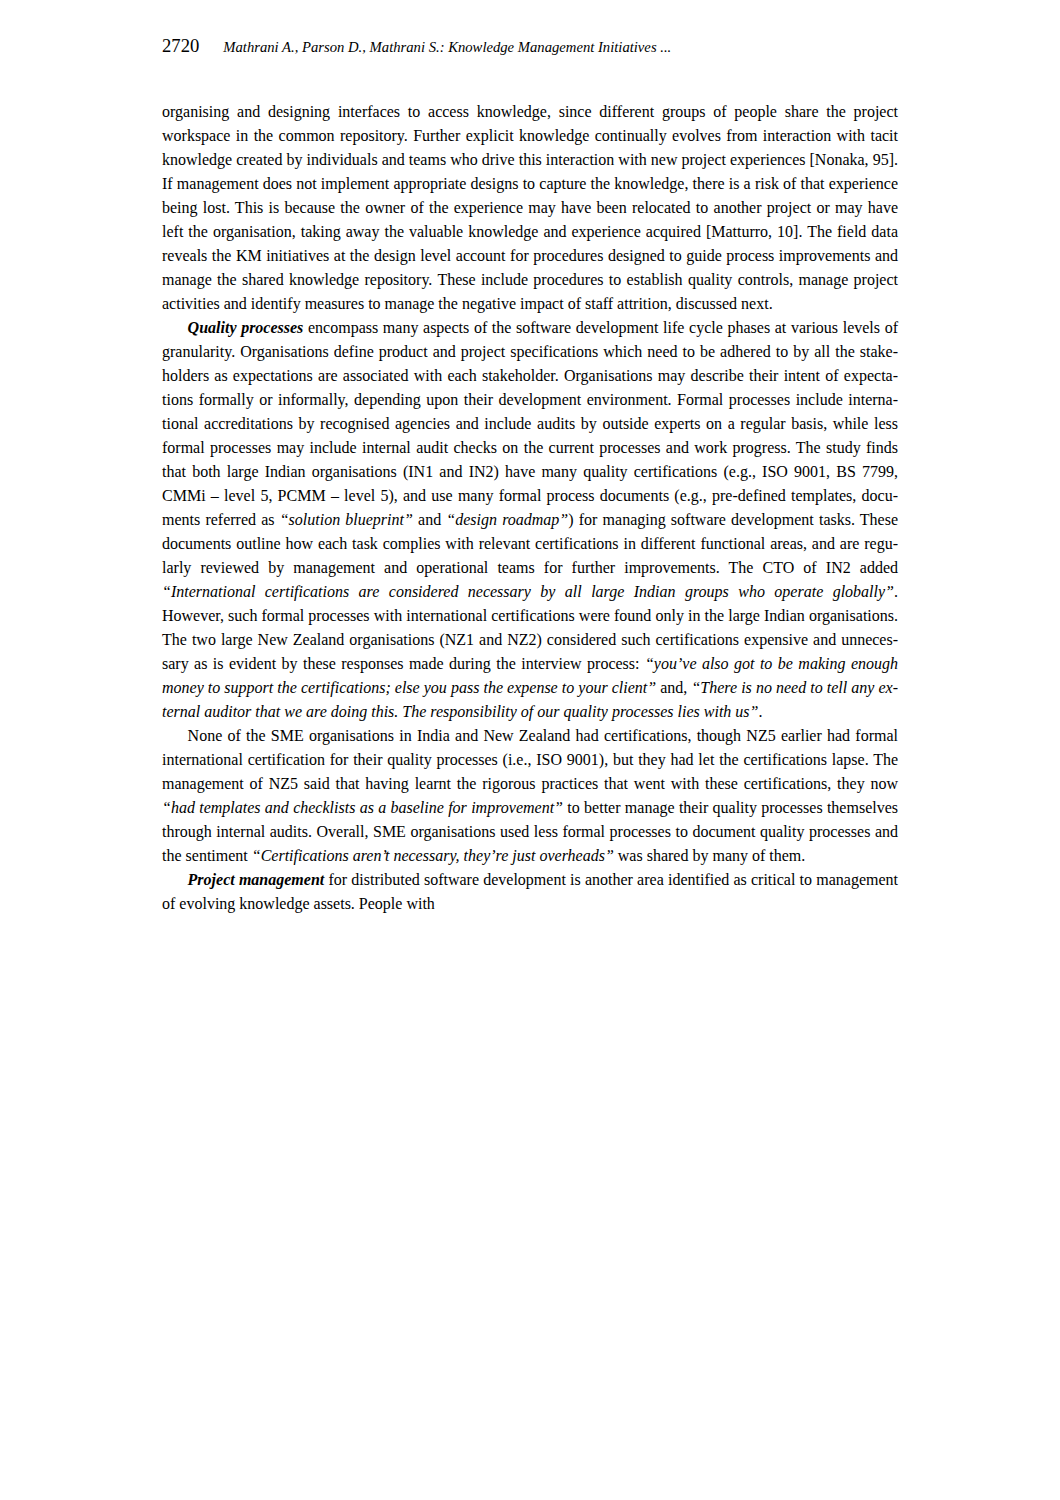2720 Mathrani A., Parson D., Mathrani S.: Knowledge Management Initiatives ...
organising and designing interfaces to access knowledge, since different groups of people share the project workspace in the common repository. Further explicit knowledge continually evolves from interaction with tacit knowledge created by individuals and teams who drive this interaction with new project experiences [Nonaka, 95]. If management does not implement appropriate designs to capture the knowledge, there is a risk of that experience being lost. This is because the owner of the experience may have been relocated to another project or may have left the organisation, taking away the valuable knowledge and experience acquired [Matturro, 10]. The field data reveals the KM initiatives at the design level account for procedures designed to guide process improvements and manage the shared knowledge repository. These include procedures to establish quality controls, manage project activities and identify measures to manage the negative impact of staff attrition, discussed next.
Quality processes encompass many aspects of the software development life cycle phases at various levels of granularity. Organisations define product and project specifications which need to be adhered to by all the stakeholders as expectations are associated with each stakeholder. Organisations may describe their intent of expectations formally or informally, depending upon their development environment. Formal processes include international accreditations by recognised agencies and include audits by outside experts on a regular basis, while less formal processes may include internal audit checks on the current processes and work progress. The study finds that both large Indian organisations (IN1 and IN2) have many quality certifications (e.g., ISO 9001, BS 7799, CMMi – level 5, PCMM – level 5), and use many formal process documents (e.g., pre-defined templates, documents referred as “solution blueprint” and “design roadmap”) for managing software development tasks. These documents outline how each task complies with relevant certifications in different functional areas, and are regularly reviewed by management and operational teams for further improvements. The CTO of IN2 added “International certifications are considered necessary by all large Indian groups who operate globally”. However, such formal processes with international certifications were found only in the large Indian organisations. The two large New Zealand organisations (NZ1 and NZ2) considered such certifications expensive and unnecessary as is evident by these responses made during the interview process: “you’ve also got to be making enough money to support the certifications; else you pass the expense to your client” and, “There is no need to tell any external auditor that we are doing this. The responsibility of our quality processes lies with us”.
None of the SME organisations in India and New Zealand had certifications, though NZ5 earlier had formal international certification for their quality processes (i.e., ISO 9001), but they had let the certifications lapse. The management of NZ5 said that having learnt the rigorous practices that went with these certifications, they now “had templates and checklists as a baseline for improvement” to better manage their quality processes themselves through internal audits. Overall, SME organisations used less formal processes to document quality processes and the sentiment “Certifications aren’t necessary, they’re just overheads” was shared by many of them.
Project management for distributed software development is another area identified as critical to management of evolving knowledge assets. People with